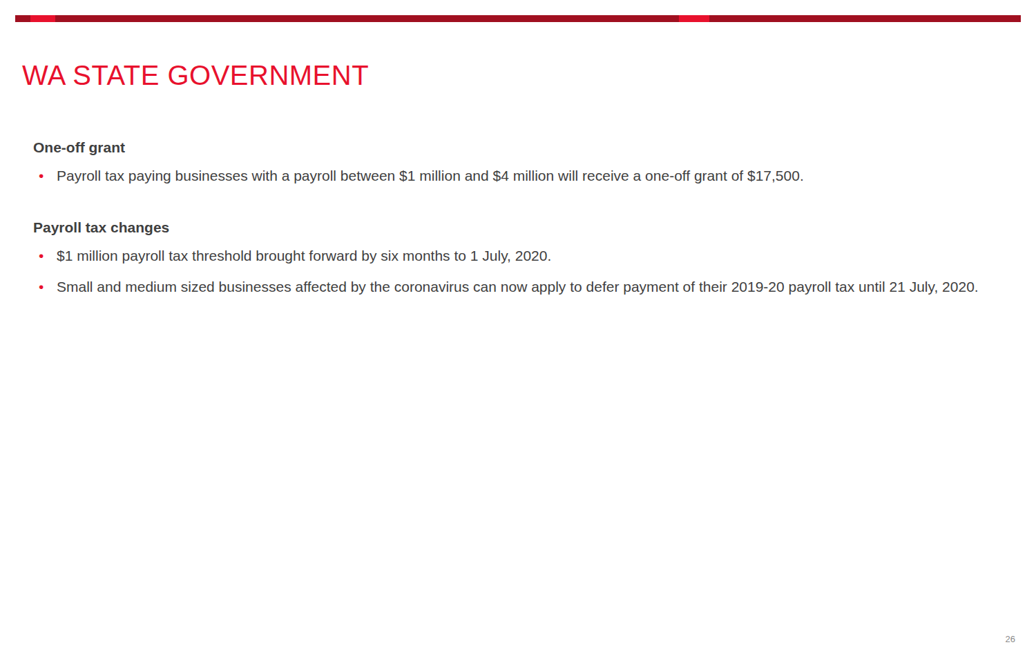WA STATE GOVERNMENT
One-off grant
Payroll tax paying businesses with a payroll between $1 million and $4 million will receive a one-off grant of $17,500.
Payroll tax changes
$1 million payroll tax threshold brought forward by six months to 1 July, 2020.
Small and medium sized businesses affected by the coronavirus can now apply to defer payment of their 2019-20 payroll tax until 21 July, 2020.
26